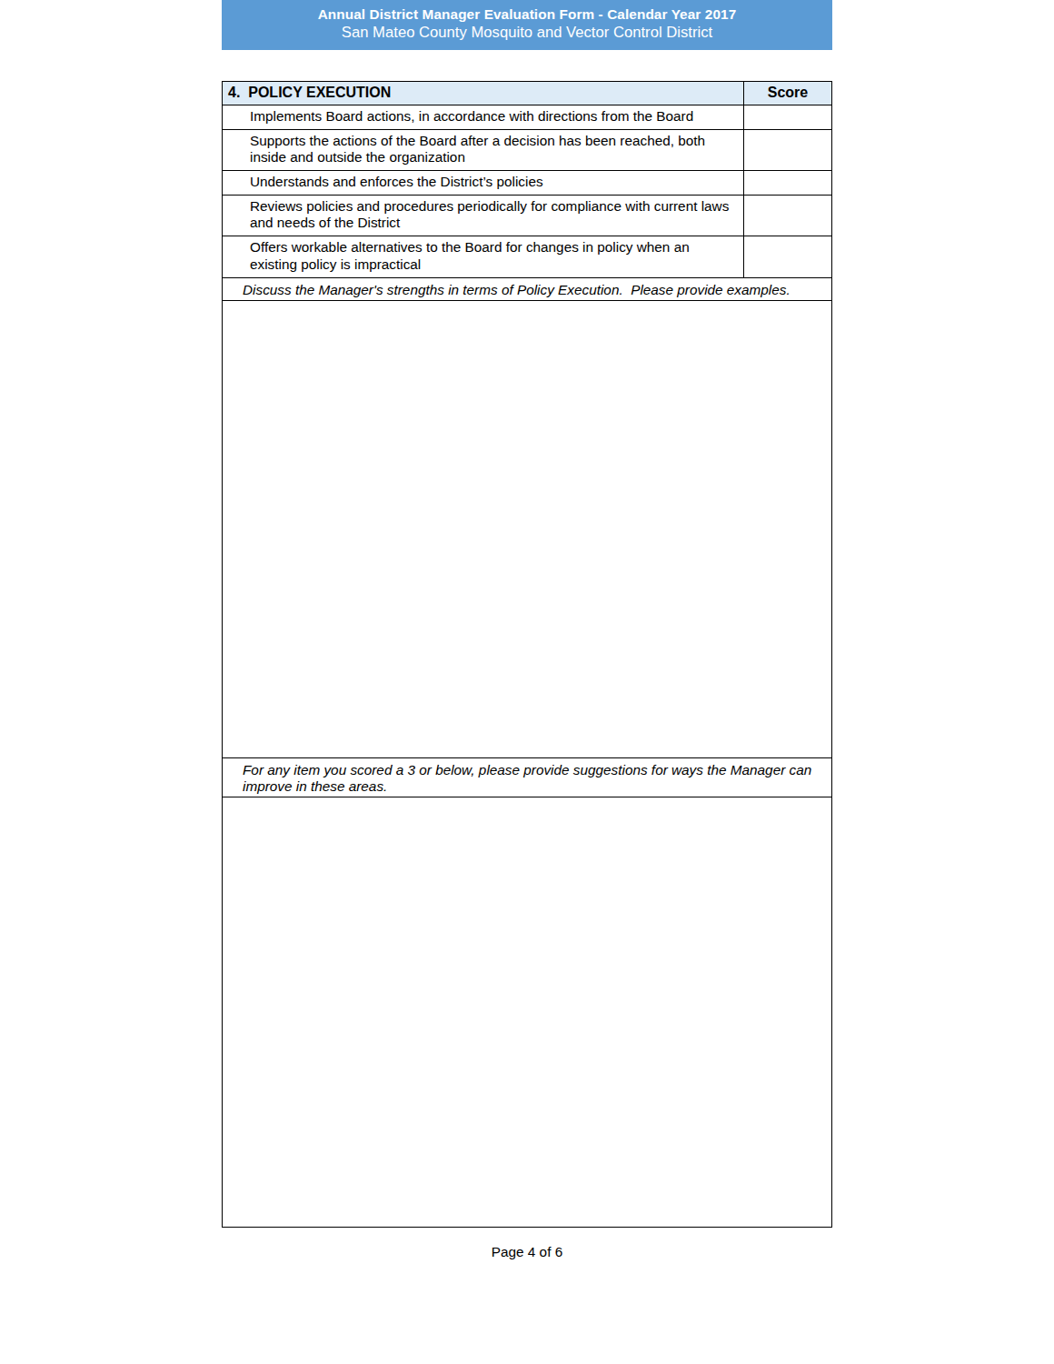Annual District Manager Evaluation Form - Calendar Year 2017
San Mateo County Mosquito and Vector Control District
| 4. POLICY EXECUTION | Score |
| Implements Board actions, in accordance with directions from the Board | |
| Supports the actions of the Board after a decision has been reached, both inside and outside the organization | |
| Understands and enforces the District’s policies | |
| Reviews policies and procedures periodically for compliance with current laws and needs of the District | |
| Offers workable alternatives to the Board for changes in policy when an existing policy is impractical | |
| Discuss the Manager's strengths in terms of Policy Execution. Please provide examples. |
| For any item you scored a 3 or below, please provide suggestions for ways the Manager can improve in these areas. |
Page 4 of 6